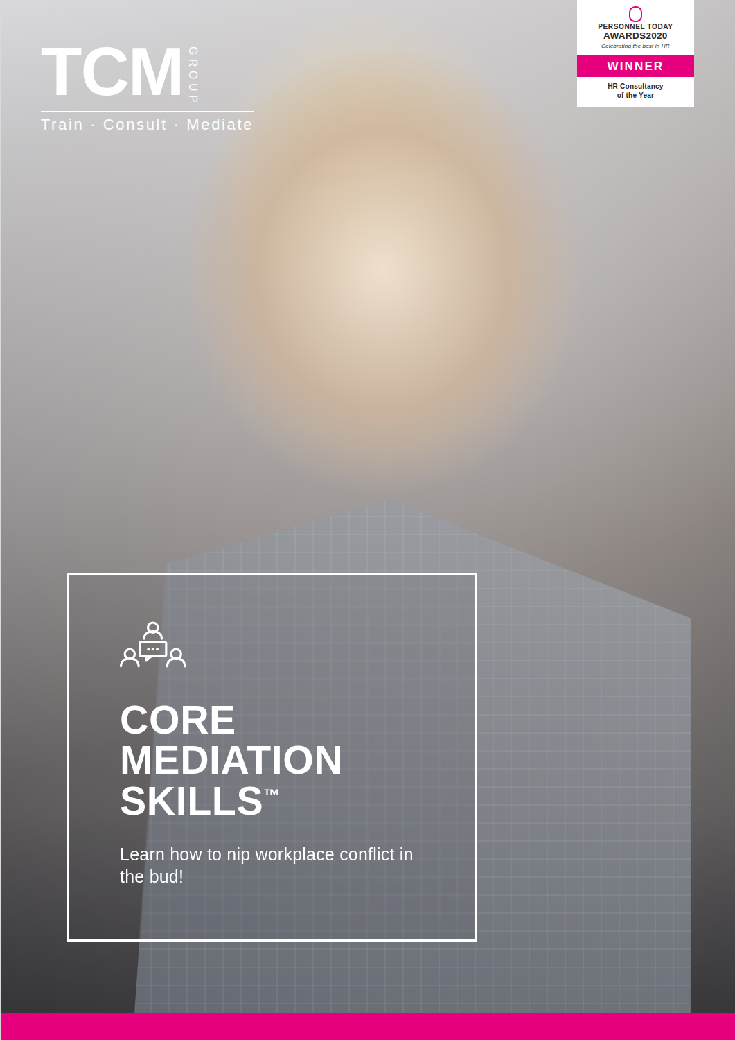TCM Group
Train · Consult · Mediate
PERSONNEL TODAY
AWARDS2020
Celebrating the best in HR
WINNER
HR Consultancy
of the Year
Core
Mediation
Skills™
Learn how to nip workplace conflict in the bud!